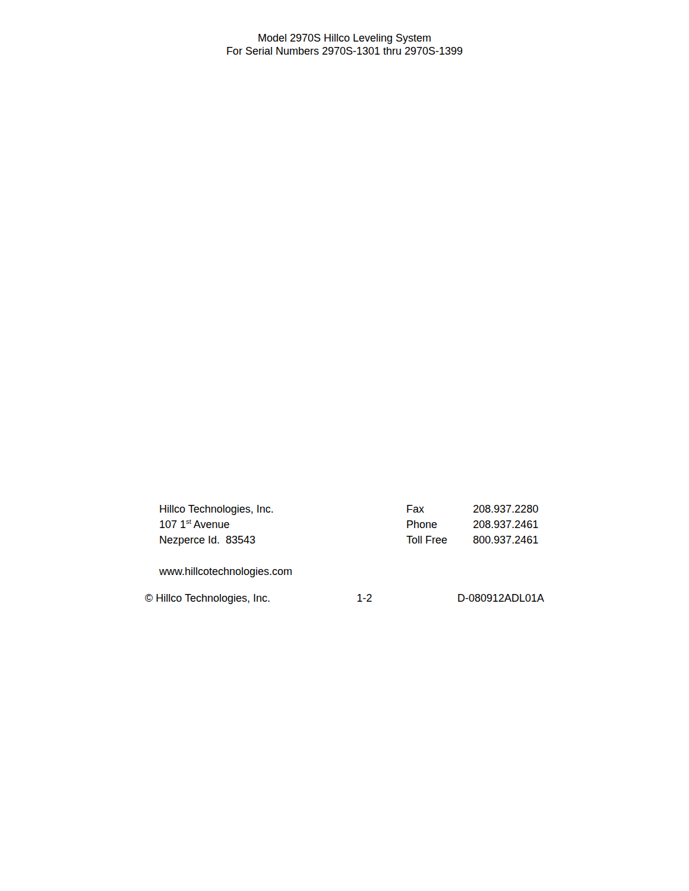Model 2970S Hillco Leveling System
For Serial Numbers 2970S-1301 thru 2970S-1399
Hillco Technologies, Inc.
107 1st Avenue
Nezperce Id. 83543
| Fax | 208.937.2280 |
| Phone | 208.937.2461 |
| Toll Free | 800.937.2461 |
www.hillcotechnologies.com
© Hillco Technologies, Inc.
1-2
D-080912ADL01A